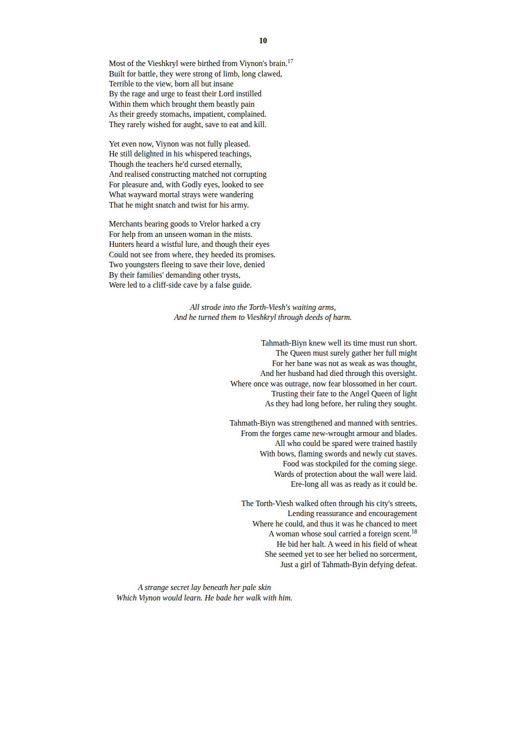10
Most of the Vieshkryl were birthed from Viynon's brain.17 Built for battle, they were strong of limb, long clawed, Terrible to the view, born all but insane By the rage and urge to feast their Lord instilled Within them which brought them beastly pain As their greedy stomachs, impatient, complained. They rarely wished for aught, save to eat and kill.
Yet even now, Viynon was not fully pleased. He still delighted in his whispered teachings, Though the teachers he'd cursed eternally, And realised constructing matched not corrupting For pleasure and, with Godly eyes, looked to see What wayward mortal strays were wandering That he might snatch and twist for his army.
Merchants bearing goods to Vrelor harked a cry For help from an unseen woman in the mists. Hunters heard a wistful lure, and though their eyes Could not see from where, they heeded its promises. Two youngsters fleeing to save their love, denied By their families' demanding other trysts, Were led to a cliff-side cave by a false guide.
All strode into the Torth-Viesh's waiting arms, And he turned them to Vieshkryl through deeds of harm.
Tahmath-Biyn knew well its time must run short. The Queen must surely gather her full might For her bane was not as weak as was thought, And her husband had died through this oversight. Where once was outrage, now fear blossomed in her court. Trusting their fate to the Angel Queen of light As they had long before, her ruling they sought.
Tahmath-Biyn was strengthened and manned with sentries. From the forges came new-wrought armour and blades. All who could be spared were trained hastily With bows, flaming swords and newly cut staves. Food was stockpiled for the coming siege. Wards of protection about the wall were laid. Ere-long all was as ready as it could be.
The Torth-Viesh walked often through his city's streets, Lending reassurance and encouragement Where he could, and thus it was he chanced to meet A woman whose soul carried a foreign scent.18 He bid her halt. A weed in his field of wheat She seemed yet to see her belied no sorcerment, Just a girl of Tahmath-Byin defying defeat.
A strange secret lay beneath her pale skin Which Viynon would learn. He bade her walk with him.